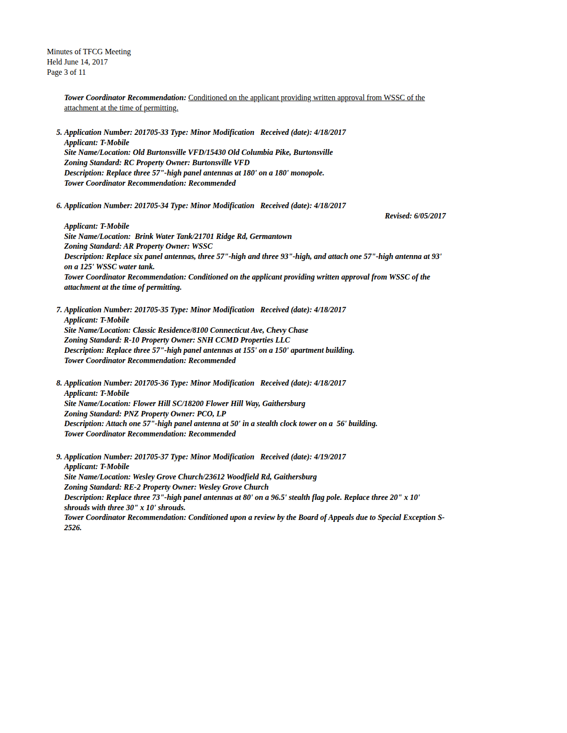Minutes of TFCG Meeting
Held June 14, 2017
Page 3 of 11
Tower Coordinator Recommendation: Conditioned on the applicant providing written approval from WSSC of the attachment at the time of permitting.
Application Number: 201705-33 Type: Minor Modification Received (date): 4/18/2017 Applicant: T-Mobile Site Name/Location: Old Burtonsville VFD/15430 Old Columbia Pike, Burtonsville Zoning Standard: RC Property Owner: Burtonsville VFD Description: Replace three 57"-high panel antennas at 180' on a 180' monopole. Tower Coordinator Recommendation: Recommended
Application Number: 201705-34 Type: Minor Modification Received (date): 4/18/2017 Revised: 6/05/2017 Applicant: T-Mobile Site Name/Location: Brink Water Tank/21701 Ridge Rd, Germantown Zoning Standard: AR Property Owner: WSSC Description: Replace six panel antennas, three 57"-high and three 93"-high, and attach one 57"-high antenna at 93' on a 125' WSSC water tank. Tower Coordinator Recommendation: Conditioned on the applicant providing written approval from WSSC of the attachment at the time of permitting.
Application Number: 201705-35 Type: Minor Modification Received (date): 4/18/2017 Applicant: T-Mobile Site Name/Location: Classic Residence/8100 Connecticut Ave, Chevy Chase Zoning Standard: R-10 Property Owner: SNH CCMD Properties LLC Description: Replace three 57"-high panel antennas at 155' on a 150' apartment building. Tower Coordinator Recommendation: Recommended
Application Number: 201705-36 Type: Minor Modification Received (date): 4/18/2017 Applicant: T-Mobile Site Name/Location: Flower Hill SC/18200 Flower Hill Way, Gaithersburg Zoning Standard: PNZ Property Owner: PCO, LP Description: Attach one 57"-high panel antenna at 50' in a stealth clock tower on a 56' building. Tower Coordinator Recommendation: Recommended
Application Number: 201705-37 Type: Minor Modification Received (date): 4/19/2017 Applicant: T-Mobile Site Name/Location: Wesley Grove Church/23612 Woodfield Rd, Gaithersburg Zoning Standard: RE-2 Property Owner: Wesley Grove Church Description: Replace three 73"-high panel antennas at 80' on a 96.5' stealth flag pole. Replace three 20" x 10' shrouds with three 30" x 10' shrouds. Tower Coordinator Recommendation: Conditioned upon a review by the Board of Appeals due to Special Exception S-2526.